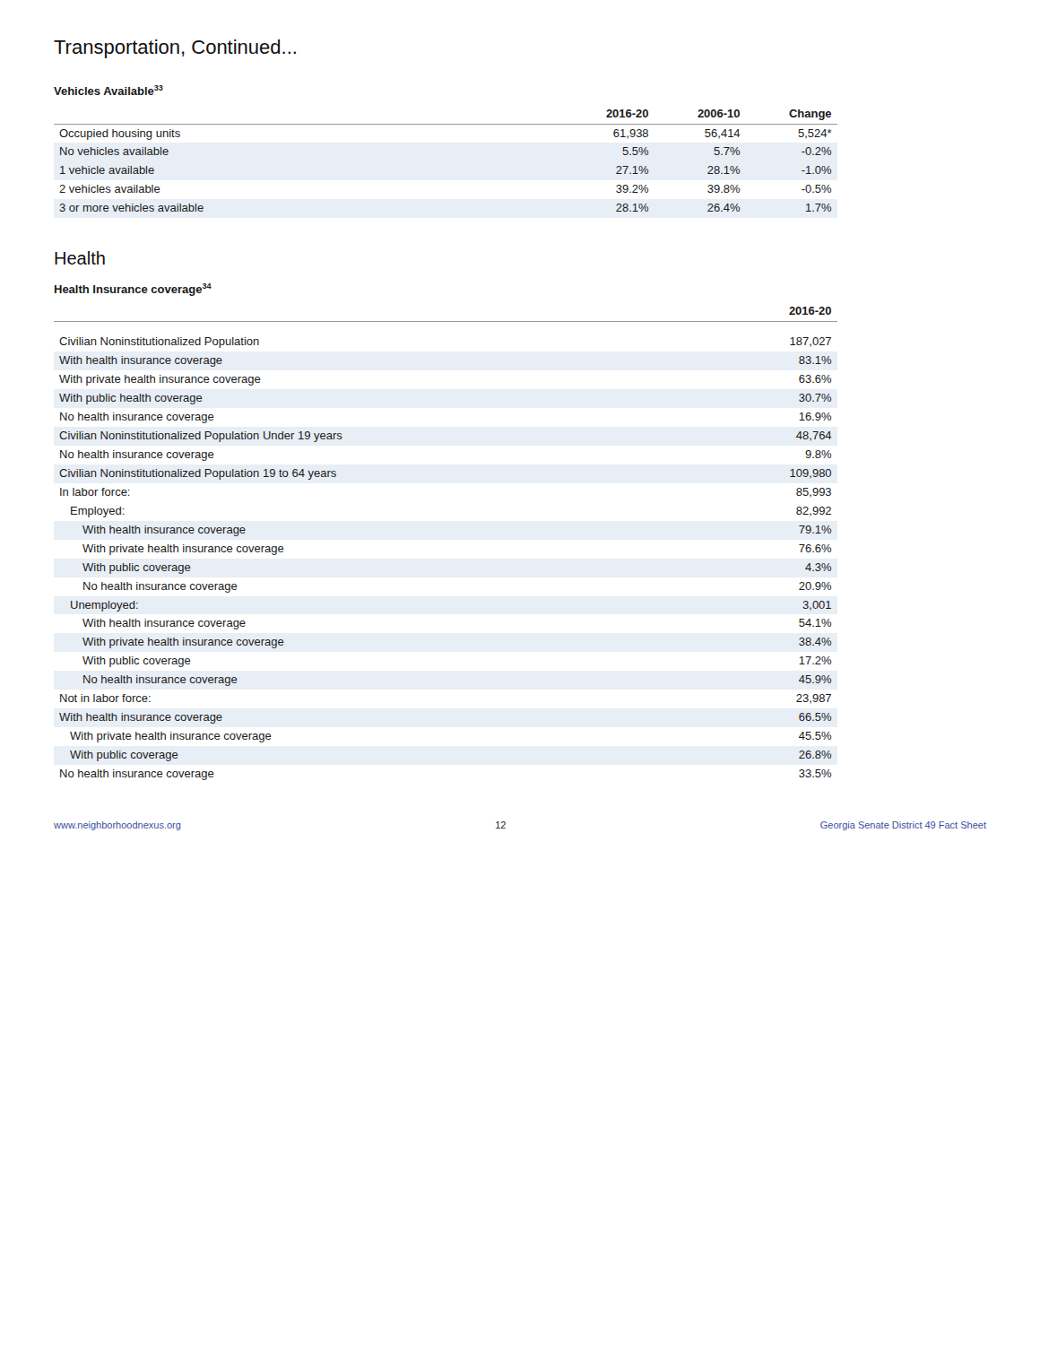Transportation, Continued...
Vehicles Available 33
| | 2016-20 | 2006-10 | Change |
| --- | --- | --- | --- |
| Occupied housing units | 61,938 | 56,414 | 5,524* |
| No vehicles available | 5.5% | 5.7% | -0.2% |
| 1 vehicle available | 27.1% | 28.1% | -1.0% |
| 2 vehicles available | 39.2% | 39.8% | -0.5% |
| 3 or more vehicles available | 28.1% | 26.4% | 1.7% |
Health
Health Insurance coverage 34
| | 2016-20 |
| --- | --- |
| Civilian Noninstitutionalized Population | 187,027 |
| With health insurance coverage | 83.1% |
| With private health insurance coverage | 63.6% |
| With public health coverage | 30.7% |
| No health insurance coverage | 16.9% |
| Civilian Noninstitutionalized Population Under 19 years | 48,764 |
| No health insurance coverage | 9.8% |
| Civilian Noninstitutionalized Population 19 to 64 years | 109,980 |
| In labor force: | 85,993 |
| Employed: | 82,992 |
| With health insurance coverage | 79.1% |
| With private health insurance coverage | 76.6% |
| With public coverage | 4.3% |
| No health insurance coverage | 20.9% |
| Unemployed: | 3,001 |
| With health insurance coverage | 54.1% |
| With private health insurance coverage | 38.4% |
| With public coverage | 17.2% |
| No health insurance coverage | 45.9% |
| Not in labor force: | 23,987 |
| With health insurance coverage | 66.5% |
| With private health insurance coverage | 45.5% |
| With public coverage | 26.8% |
| No health insurance coverage | 33.5% |
www.neighborhoodnexus.org 12 Georgia Senate District 49 Fact Sheet